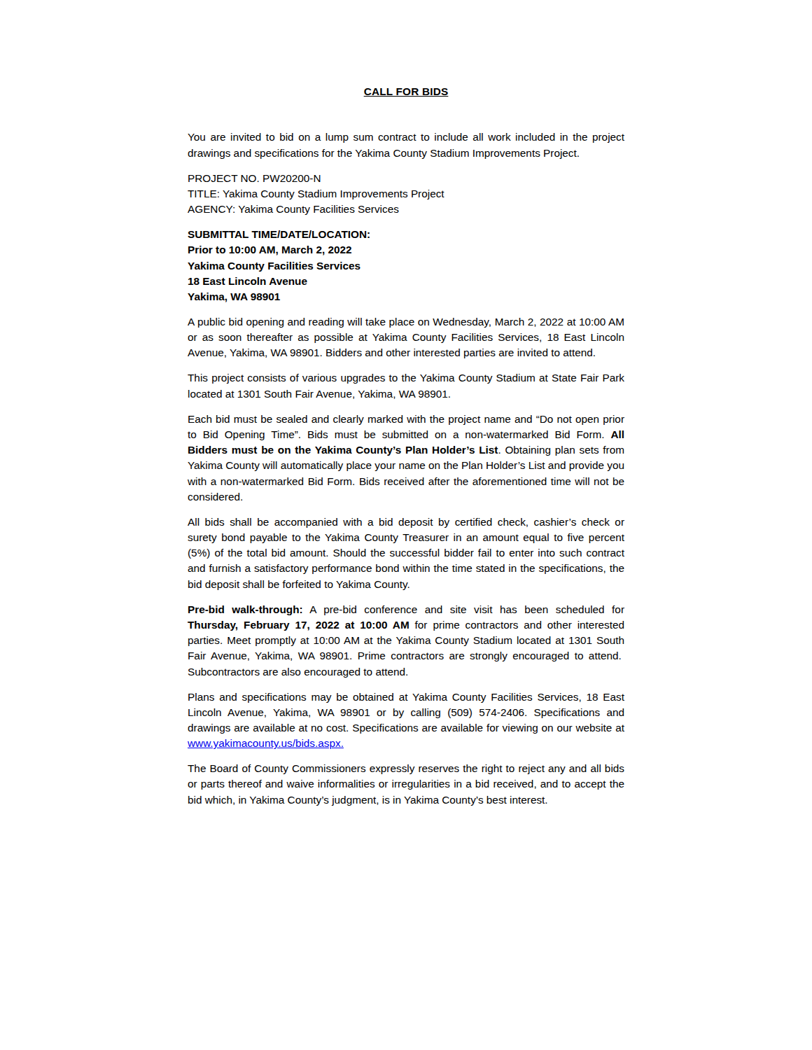CALL FOR BIDS
You are invited to bid on a lump sum contract to include all work included in the project drawings and specifications for the Yakima County Stadium Improvements Project.
PROJECT NO. PW20200-N
TITLE: Yakima County Stadium Improvements Project
AGENCY: Yakima County Facilities Services
SUBMITTAL TIME/DATE/LOCATION:
Prior to 10:00 AM, March 2, 2022
Yakima County Facilities Services
18 East Lincoln Avenue
Yakima, WA 98901
A public bid opening and reading will take place on Wednesday, March 2, 2022 at 10:00 AM or as soon thereafter as possible at Yakima County Facilities Services, 18 East Lincoln Avenue, Yakima, WA 98901. Bidders and other interested parties are invited to attend.
This project consists of various upgrades to the Yakima County Stadium at State Fair Park located at 1301 South Fair Avenue, Yakima, WA 98901.
Each bid must be sealed and clearly marked with the project name and “Do not open prior to Bid Opening Time”. Bids must be submitted on a non-watermarked Bid Form. All Bidders must be on the Yakima County’s Plan Holder’s List. Obtaining plan sets from Yakima County will automatically place your name on the Plan Holder’s List and provide you with a non-watermarked Bid Form. Bids received after the aforementioned time will not be considered.
All bids shall be accompanied with a bid deposit by certified check, cashier’s check or surety bond payable to the Yakima County Treasurer in an amount equal to five percent (5%) of the total bid amount. Should the successful bidder fail to enter into such contract and furnish a satisfactory performance bond within the time stated in the specifications, the bid deposit shall be forfeited to Yakima County.
Pre-bid walk-through: A pre-bid conference and site visit has been scheduled for Thursday, February 17, 2022 at 10:00 AM for prime contractors and other interested parties. Meet promptly at 10:00 AM at the Yakima County Stadium located at 1301 South Fair Avenue, Yakima, WA 98901. Prime contractors are strongly encouraged to attend. Subcontractors are also encouraged to attend.
Plans and specifications may be obtained at Yakima County Facilities Services, 18 East Lincoln Avenue, Yakima, WA 98901 or by calling (509) 574-2406. Specifications and drawings are available at no cost. Specifications are available for viewing on our website at www.yakimacounty.us/bids.aspx.
The Board of County Commissioners expressly reserves the right to reject any and all bids or parts thereof and waive informalities or irregularities in a bid received, and to accept the bid which, in Yakima County’s judgment, is in Yakima County’s best interest.